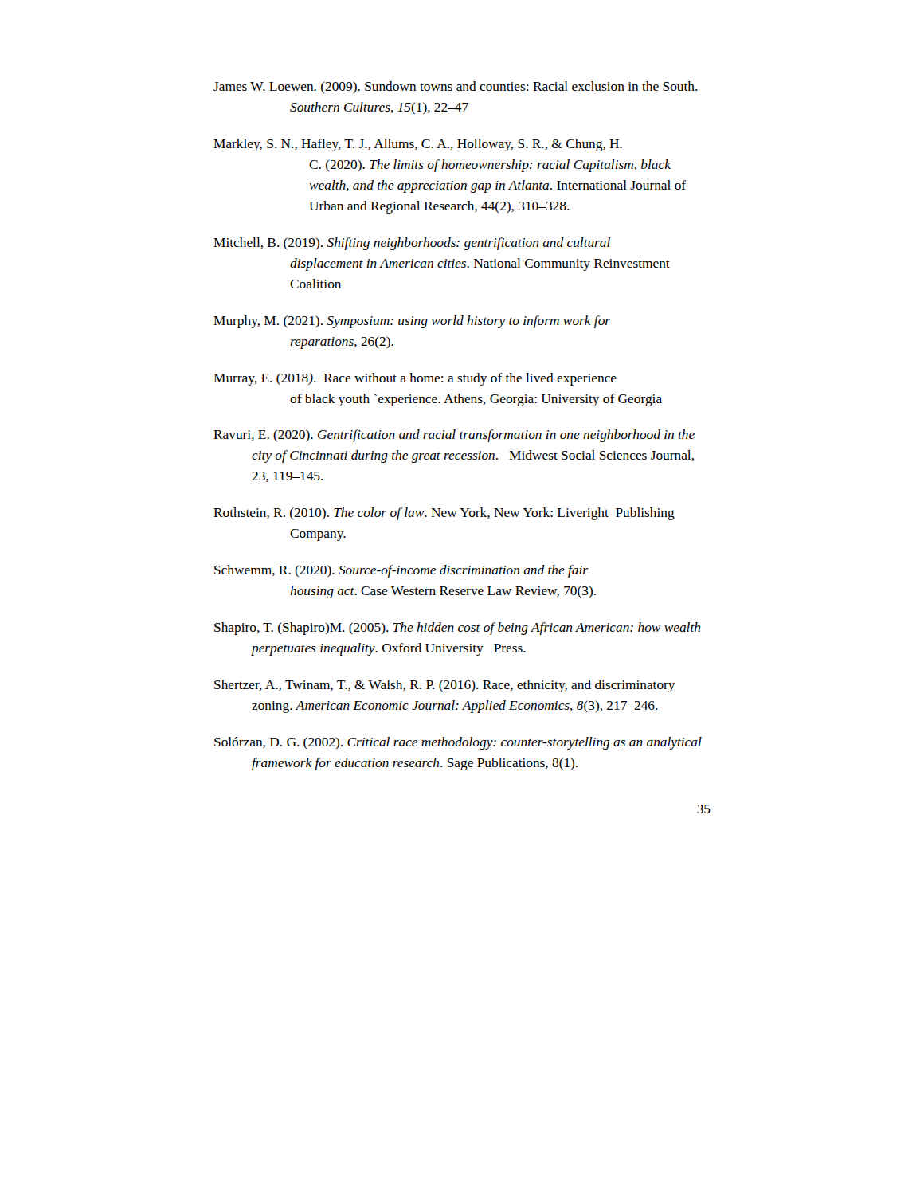James W. Loewen. (2009). Sundown towns and counties: Racial exclusion in the South. Southern Cultures, 15(1), 22–47
Markley, S. N., Hafley, T. J., Allums, C. A., Holloway, S. R., & Chung, H. C. (2020). The limits of homeownership: racial Capitalism, black wealth, and the appreciation gap in Atlanta. International Journal of Urban and Regional Research, 44(2), 310–328.
Mitchell, B. (2019). Shifting neighborhoods: gentrification and cultural displacement in American cities. National Community Reinvestment Coalition
Murphy, M. (2021). Symposium: using world history to inform work for reparations, 26(2).
Murray, E. (2018). Race without a home: a study of the lived experience of black youth `experience. Athens, Georgia: University of Georgia
Ravuri, E. (2020). Gentrification and racial transformation in one neighborhood in the city of Cincinnati during the great recession. Midwest Social Sciences Journal, 23, 119–145.
Rothstein, R. (2010). The color of law. New York, New York: Liveright Publishing Company.
Schwemm, R. (2020). Source-of-income discrimination and the fair housing act. Case Western Reserve Law Review, 70(3).
Shapiro, T. (Shapiro)M. (2005). The hidden cost of being African American: how wealth perpetuates inequality. Oxford University Press.
Shertzer, A., Twinam, T., & Walsh, R. P. (2016). Race, ethnicity, and discriminatory zoning. American Economic Journal: Applied Economics, 8(3), 217–246.
Solórzan, D. G. (2002). Critical race methodology: counter-storytelling as an analytical framework for education research. Sage Publications, 8(1).
35